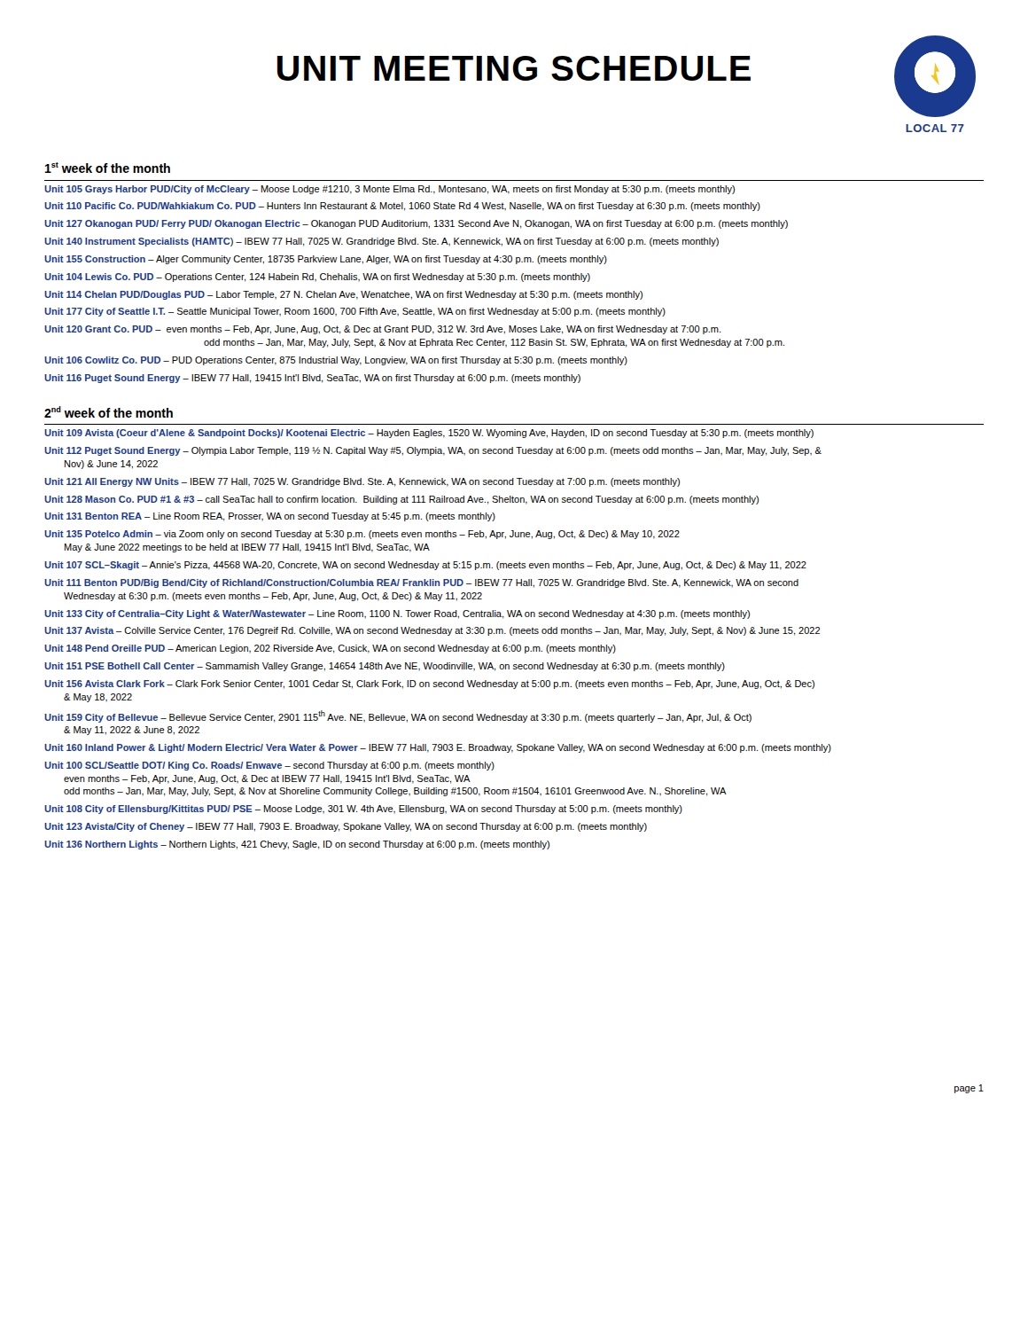UNIT MEETING SCHEDULE
LOCAL 77
1st week of the month
Unit 105 Grays Harbor PUD/City of McCleary – Moose Lodge #1210, 3 Monte Elma Rd., Montesano, WA, meets on first Monday at 5:30 p.m. (meets monthly)
Unit 110 Pacific Co. PUD/Wahkiakum Co. PUD – Hunters Inn Restaurant & Motel, 1060 State Rd 4 West, Naselle, WA on first Tuesday at 6:30 p.m. (meets monthly)
Unit 127 Okanogan PUD/ Ferry PUD/ Okanogan Electric – Okanogan PUD Auditorium, 1331 Second Ave N, Okanogan, WA on first Tuesday at 6:00 p.m. (meets monthly)
Unit 140 Instrument Specialists (HAMTC) – IBEW 77 Hall, 7025 W. Grandridge Blvd. Ste. A, Kennewick, WA on first Tuesday at 6:00 p.m. (meets monthly)
Unit 155 Construction – Alger Community Center, 18735 Parkview Lane, Alger, WA on first Tuesday at 4:30 p.m. (meets monthly)
Unit 104 Lewis Co. PUD – Operations Center, 124 Habein Rd, Chehalis, WA on first Wednesday at 5:30 p.m. (meets monthly)
Unit 114 Chelan PUD/Douglas PUD – Labor Temple, 27 N. Chelan Ave, Wenatchee, WA on first Wednesday at 5:30 p.m. (meets monthly)
Unit 177 City of Seattle I.T. – Seattle Municipal Tower, Room 1600, 700 Fifth Ave, Seattle, WA on first Wednesday at 5:00 p.m. (meets monthly)
Unit 120 Grant Co. PUD – even months – Feb, Apr, June, Aug, Oct, & Dec at Grant PUD, 312 W. 3rd Ave, Moses Lake, WA on first Wednesday at 7:00 p.m. odd months – Jan, Mar, May, July, Sept, & Nov at Ephrata Rec Center, 112 Basin St. SW, Ephrata, WA on first Wednesday at 7:00 p.m.
Unit 106 Cowlitz Co. PUD – PUD Operations Center, 875 Industrial Way, Longview, WA on first Thursday at 5:30 p.m. (meets monthly)
Unit 116 Puget Sound Energy – IBEW 77 Hall, 19415 Int'l Blvd, SeaTac, WA on first Thursday at 6:00 p.m. (meets monthly)
2nd week of the month
Unit 109 Avista (Coeur d'Alene & Sandpoint Docks)/ Kootenai Electric – Hayden Eagles, 1520 W. Wyoming Ave, Hayden, ID on second Tuesday at 5:30 p.m. (meets monthly)
Unit 112 Puget Sound Energy – Olympia Labor Temple, 119 ½ N. Capital Way #5, Olympia, WA, on second Tuesday at 6:00 p.m. (meets odd months – Jan, Mar, May, July, Sep, & Nov) & June 14, 2022
Unit 121 All Energy NW Units – IBEW 77 Hall, 7025 W. Grandridge Blvd. Ste. A, Kennewick, WA on second Tuesday at 7:00 p.m. (meets monthly)
Unit 128 Mason Co. PUD #1 & #3 – call SeaTac hall to confirm location. Building at 111 Railroad Ave., Shelton, WA on second Tuesday at 6:00 p.m. (meets monthly)
Unit 131 Benton REA – Line Room REA, Prosser, WA on second Tuesday at 5:45 p.m. (meets monthly)
Unit 135 Potelco Admin – via Zoom only on second Tuesday at 5:30 p.m. (meets even months – Feb, Apr, June, Aug, Oct, & Dec) & May 10, 2022 May & June 2022 meetings to be held at IBEW 77 Hall, 19415 Int'l Blvd, SeaTac, WA
Unit 107 SCL–Skagit – Annie's Pizza, 44568 WA-20, Concrete, WA on second Wednesday at 5:15 p.m. (meets even months – Feb, Apr, June, Aug, Oct, & Dec) & May 11, 2022
Unit 111 Benton PUD/Big Bend/City of Richland/Construction/Columbia REA/ Franklin PUD – IBEW 77 Hall, 7025 W. Grandridge Blvd. Ste. A, Kennewick, WA on second Wednesday at 6:30 p.m. (meets even months – Feb, Apr, June, Aug, Oct, & Dec) & May 11, 2022
Unit 133 City of Centralia–City Light & Water/Wastewater – Line Room, 1100 N. Tower Road, Centralia, WA on second Wednesday at 4:30 p.m. (meets monthly)
Unit 137 Avista – Colville Service Center, 176 Degreif Rd. Colville, WA on second Wednesday at 3:30 p.m. (meets odd months – Jan, Mar, May, July, Sept, & Nov) & June 15, 2022
Unit 148 Pend Oreille PUD – American Legion, 202 Riverside Ave, Cusick, WA on second Wednesday at 6:00 p.m. (meets monthly)
Unit 151 PSE Bothell Call Center – Sammamish Valley Grange, 14654 148th Ave NE, Woodinville, WA, on second Wednesday at 6:30 p.m. (meets monthly)
Unit 156 Avista Clark Fork – Clark Fork Senior Center, 1001 Cedar St, Clark Fork, ID on second Wednesday at 5:00 p.m. (meets even months – Feb, Apr, June, Aug, Oct, & Dec) & May 18, 2022
Unit 159 City of Bellevue – Bellevue Service Center, 2901 115th Ave. NE, Bellevue, WA on second Wednesday at 3:30 p.m. (meets quarterly – Jan, Apr, Jul, & Oct) & May 11, 2022 & June 8, 2022
Unit 160 Inland Power & Light/ Modern Electric/ Vera Water & Power – IBEW 77 Hall, 7903 E. Broadway, Spokane Valley, WA on second Wednesday at 6:00 p.m. (meets monthly)
Unit 100 SCL/Seattle DOT/ King Co. Roads/ Enwave – second Thursday at 6:00 p.m. (meets monthly) even months – Feb, Apr, June, Aug, Oct, & Dec at IBEW 77 Hall, 19415 Int'l Blvd, SeaTac, WA odd months – Jan, Mar, May, July, Sept, & Nov at Shoreline Community College, Building #1500, Room #1504, 16101 Greenwood Ave. N., Shoreline, WA
Unit 108 City of Ellensburg/Kittitas PUD/ PSE – Moose Lodge, 301 W. 4th Ave, Ellensburg, WA on second Thursday at 5:00 p.m. (meets monthly)
Unit 123 Avista/City of Cheney – IBEW 77 Hall, 7903 E. Broadway, Spokane Valley, WA on second Thursday at 6:00 p.m. (meets monthly)
Unit 136 Northern Lights – Northern Lights, 421 Chevy, Sagle, ID on second Thursday at 6:00 p.m. (meets monthly)
page 1